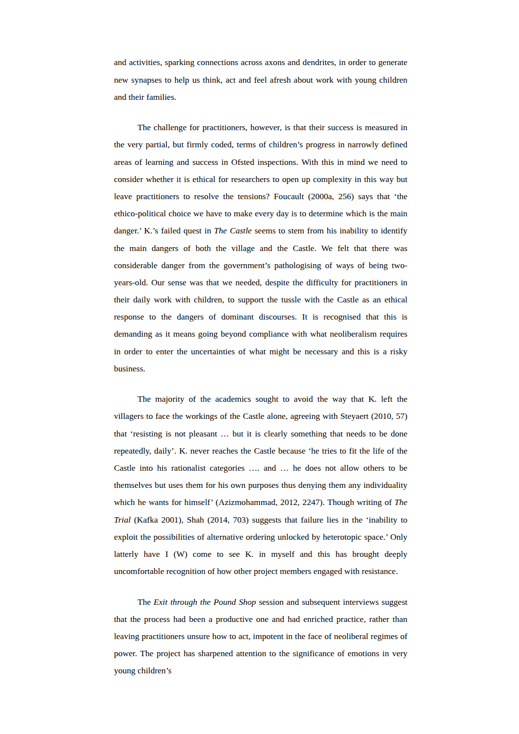and activities, sparking connections across axons and dendrites, in order to generate new synapses to help us think, act and feel afresh about work with young children and their families.
The challenge for practitioners, however, is that their success is measured in the very partial, but firmly coded, terms of children’s progress in narrowly defined areas of learning and success in Ofsted inspections. With this in mind we need to consider whether it is ethical for researchers to open up complexity in this way but leave practitioners to resolve the tensions? Foucault (2000a, 256) says that ‘the ethico-political choice we have to make every day is to determine which is the main danger.’ K.’s failed quest in The Castle seems to stem from his inability to identify the main dangers of both the village and the Castle. We felt that there was considerable danger from the government’s pathologising of ways of being two-years-old. Our sense was that we needed, despite the difficulty for practitioners in their daily work with children, to support the tussle with the Castle as an ethical response to the dangers of dominant discourses. It is recognised that this is demanding as it means going beyond compliance with what neoliberalism requires in order to enter the uncertainties of what might be necessary and this is a risky business.
The majority of the academics sought to avoid the way that K. left the villagers to face the workings of the Castle alone, agreeing with Steyaert (2010, 57) that ‘resisting is not pleasant … but it is clearly something that needs to be done repeatedly, daily’. K. never reaches the Castle because ‘he tries to fit the life of the Castle into his rationalist categories …. and … he does not allow others to be themselves but uses them for his own purposes thus denying them any individuality which he wants for himself’ (Azizmohammad, 2012, 2247). Though writing of The Trial (Kafka 2001), Shah (2014, 703) suggests that failure lies in the ‘inability to exploit the possibilities of alternative ordering unlocked by heterotopic space.’ Only latterly have I (W) come to see K. in myself and this has brought deeply uncomfortable recognition of how other project members engaged with resistance.
The Exit through the Pound Shop session and subsequent interviews suggest that the process had been a productive one and had enriched practice, rather than leaving practitioners unsure how to act, impotent in the face of neoliberal regimes of power. The project has sharpened attention to the significance of emotions in very young children’s